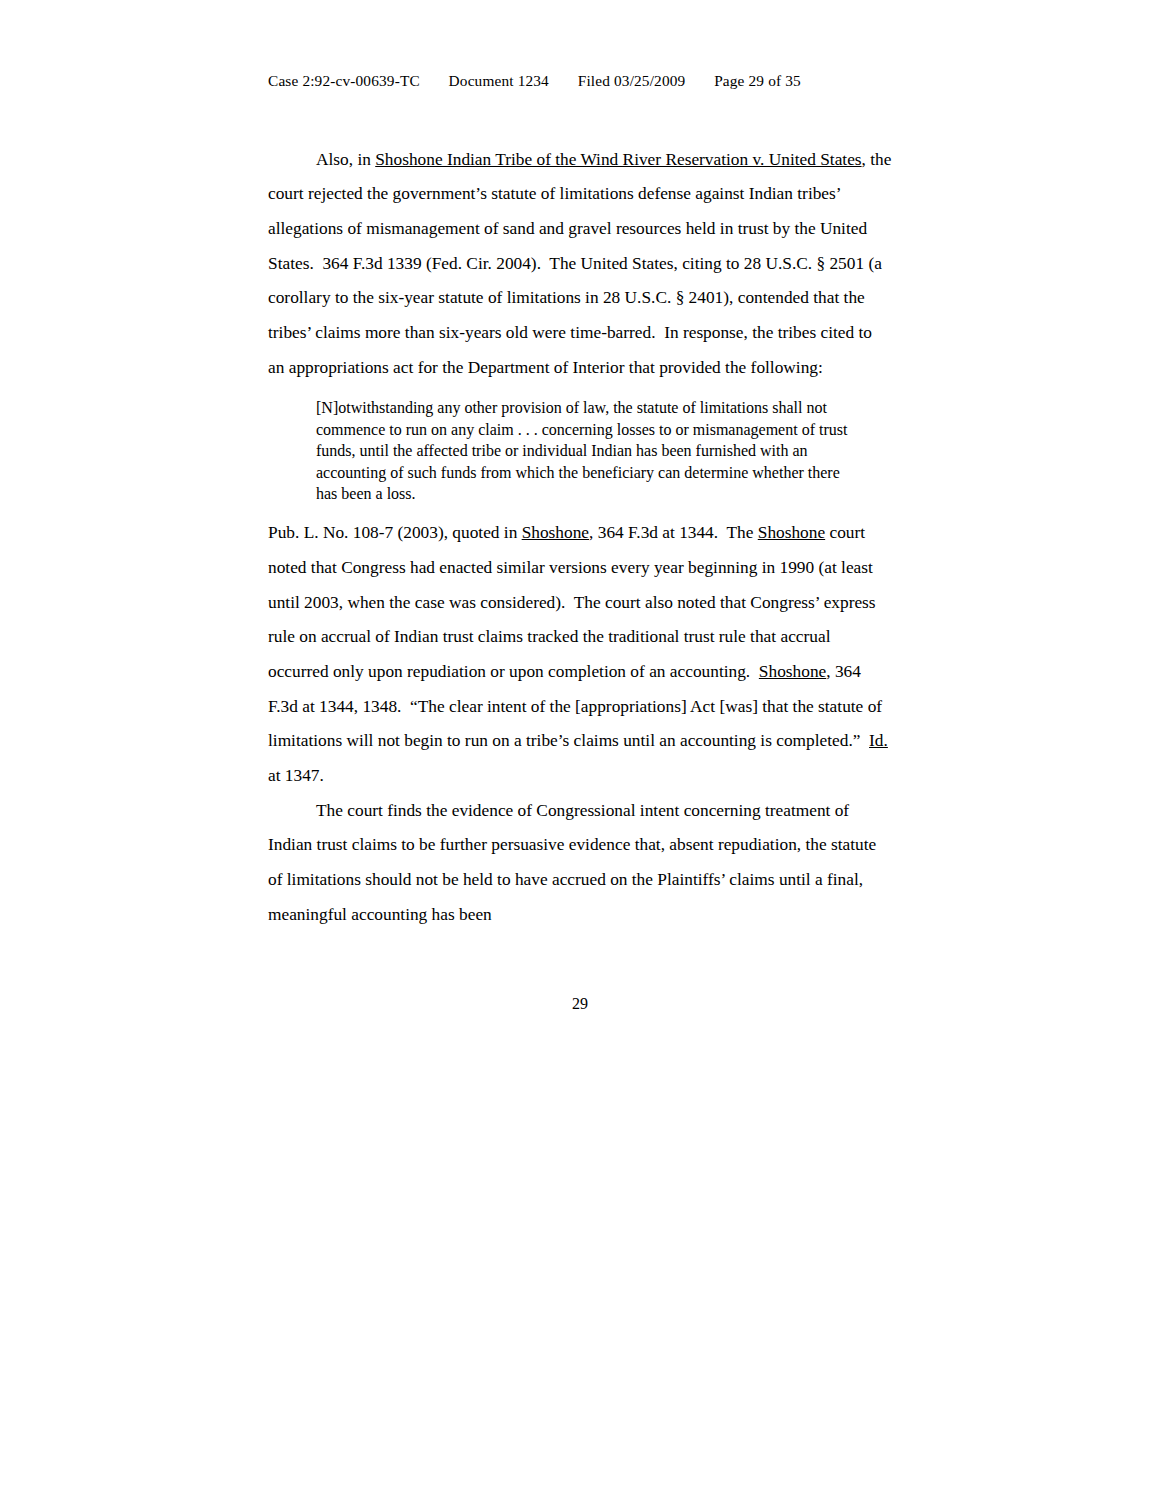Case 2:92-cv-00639-TC Document 1234 Filed 03/25/2009 Page 29 of 35
Also, in Shoshone Indian Tribe of the Wind River Reservation v. United States, the court rejected the government’s statute of limitations defense against Indian tribes’ allegations of mismanagement of sand and gravel resources held in trust by the United States. 364 F.3d 1339 (Fed. Cir. 2004). The United States, citing to 28 U.S.C. § 2501 (a corollary to the six-year statute of limitations in 28 U.S.C. § 2401), contended that the tribes’ claims more than six-years old were time-barred. In response, the tribes cited to an appropriations act for the Department of Interior that provided the following:
[N]otwithstanding any other provision of law, the statute of limitations shall not commence to run on any claim . . . concerning losses to or mismanagement of trust funds, until the affected tribe or individual Indian has been furnished with an accounting of such funds from which the beneficiary can determine whether there has been a loss.
Pub. L. No. 108-7 (2003), quoted in Shoshone, 364 F.3d at 1344. The Shoshone court noted that Congress had enacted similar versions every year beginning in 1990 (at least until 2003, when the case was considered). The court also noted that Congress’ express rule on accrual of Indian trust claims tracked the traditional trust rule that accrual occurred only upon repudiation or upon completion of an accounting. Shoshone, 364 F.3d at 1344, 1348. “The clear intent of the [appropriations] Act [was] that the statute of limitations will not begin to run on a tribe’s claims until an accounting is completed.” Id. at 1347.
The court finds the evidence of Congressional intent concerning treatment of Indian trust claims to be further persuasive evidence that, absent repudiation, the statute of limitations should not be held to have accrued on the Plaintiffs’ claims until a final, meaningful accounting has been
29